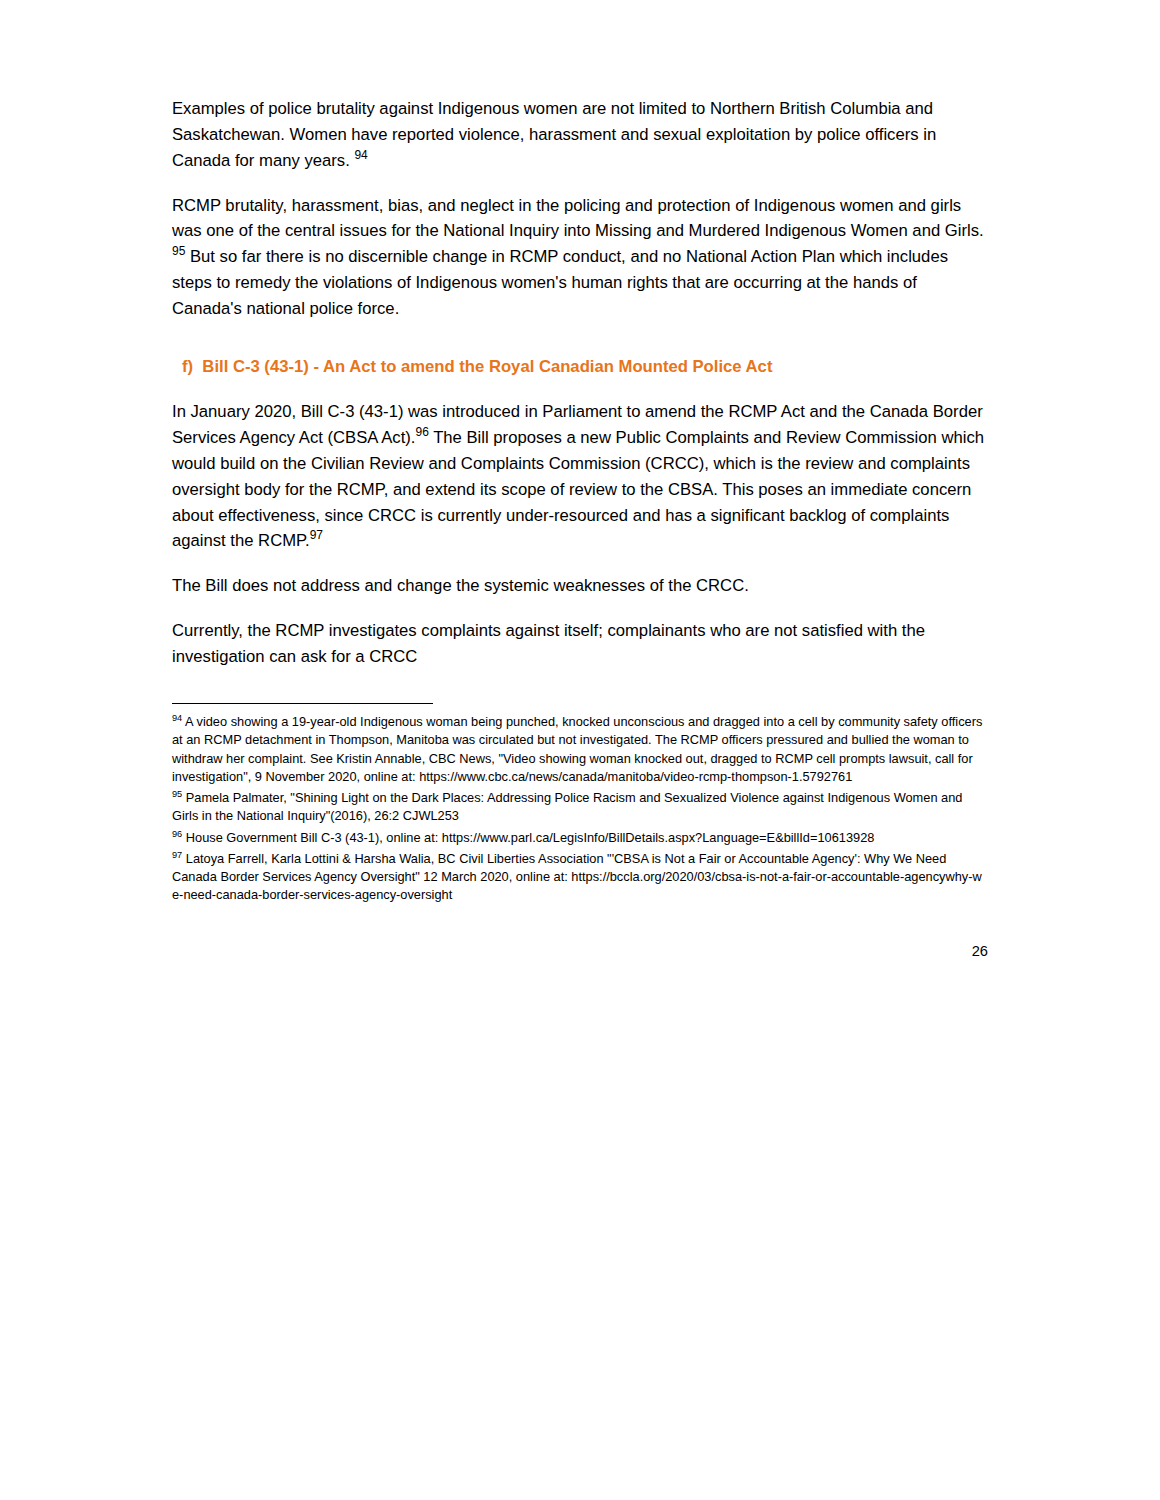Examples of police brutality against Indigenous women are not limited to Northern British Columbia and Saskatchewan. Women have reported violence, harassment and sexual exploitation by police officers in Canada for many years. 94
RCMP brutality, harassment, bias, and neglect in the policing and protection of Indigenous women and girls was one of the central issues for the National Inquiry into Missing and Murdered Indigenous Women and Girls. 95 But so far there is no discernible change in RCMP conduct, and no National Action Plan which includes steps to remedy the violations of Indigenous women's human rights that are occurring at the hands of Canada's national police force.
f) Bill C-3 (43-1) - An Act to amend the Royal Canadian Mounted Police Act
In January 2020, Bill C-3 (43-1) was introduced in Parliament to amend the RCMP Act and the Canada Border Services Agency Act (CBSA Act).96 The Bill proposes a new Public Complaints and Review Commission which would build on the Civilian Review and Complaints Commission (CRCC), which is the review and complaints oversight body for the RCMP, and extend its scope of review to the CBSA. This poses an immediate concern about effectiveness, since CRCC is currently under-resourced and has a significant backlog of complaints against the RCMP.97
The Bill does not address and change the systemic weaknesses of the CRCC.
Currently, the RCMP investigates complaints against itself; complainants who are not satisfied with the investigation can ask for a CRCC
94 A video showing a 19-year-old Indigenous woman being punched, knocked unconscious and dragged into a cell by community safety officers at an RCMP detachment in Thompson, Manitoba was circulated but not investigated. The RCMP officers pressured and bullied the woman to withdraw her complaint. See Kristin Annable, CBC News, "Video showing woman knocked out, dragged to RCMP cell prompts lawsuit, call for investigation", 9 November 2020, online at: https://www.cbc.ca/news/canada/manitoba/video-rcmp-thompson-1.5792761
95 Pamela Palmater, "Shining Light on the Dark Places: Addressing Police Racism and Sexualized Violence against Indigenous Women and Girls in the National Inquiry"(2016), 26:2 CJWL253
96 House Government Bill C-3 (43-1), online at: https://www.parl.ca/LegisInfo/BillDetails.aspx?Language=E&billId=10613928
97 Latoya Farrell, Karla Lottini & Harsha Walia, BC Civil Liberties Association "'CBSA is Not a Fair or Accountable Agency': Why We Need Canada Border Services Agency Oversight" 12 March 2020, online at: https://bccla.org/2020/03/cbsa-is-not-a-fair-or-accountable-agencywhy-we-need-canada-border-services-agency-oversight
26